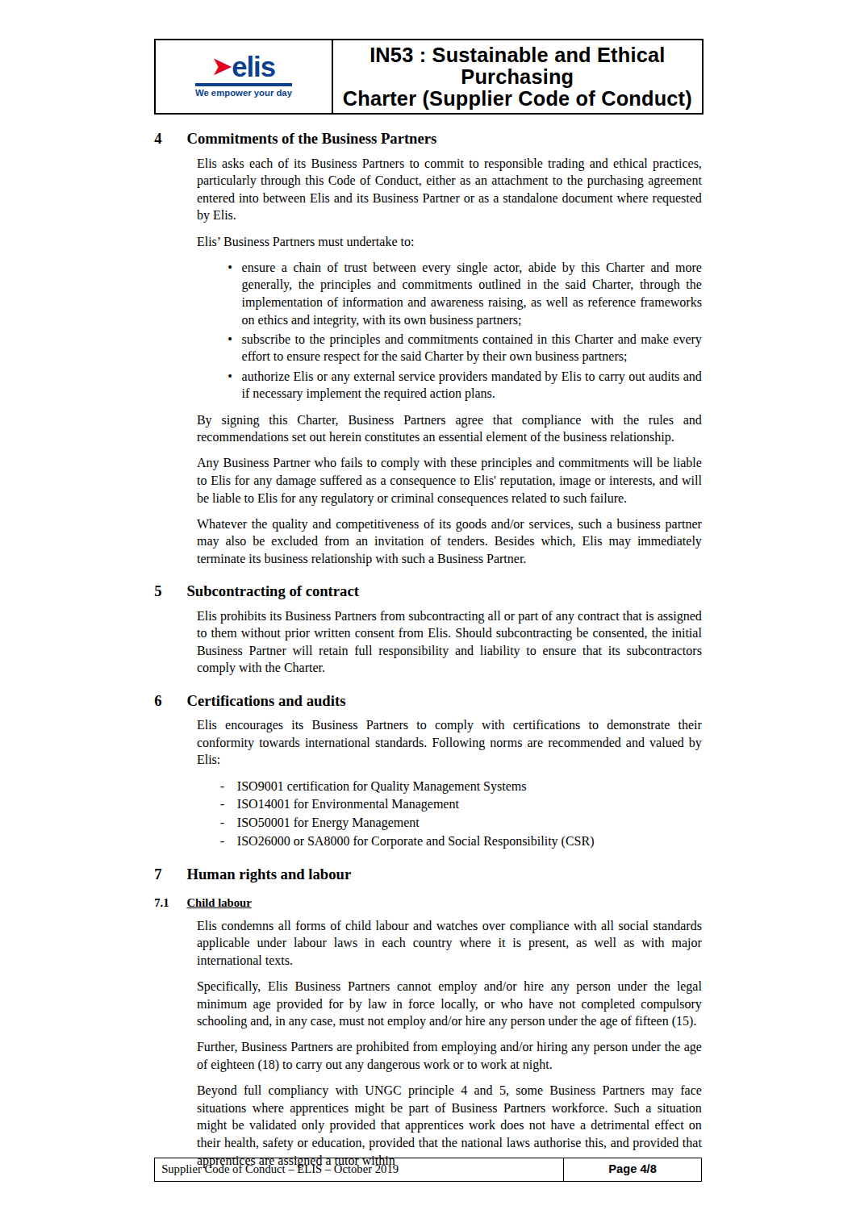➤elis
We empower your day
IN53 : Sustainable and Ethical Purchasing
Charter (Supplier Code of Conduct)
4 Commitments of the Business Partners
Elis asks each of its Business Partners to commit to responsible trading and ethical practices, particularly through this Code of Conduct, either as an attachment to the purchasing agreement entered into between Elis and its Business Partner or as a standalone document where requested by Elis.
Elis’ Business Partners must undertake to:
ensure a chain of trust between every single actor, abide by this Charter and more generally, the principles and commitments outlined in the said Charter, through the implementation of information and awareness raising, as well as reference frameworks on ethics and integrity, with its own business partners;
subscribe to the principles and commitments contained in this Charter and make every effort to ensure respect for the said Charter by their own business partners;
authorize Elis or any external service providers mandated by Elis to carry out audits and if necessary implement the required action plans.
By signing this Charter, Business Partners agree that compliance with the rules and recommendations set out herein constitutes an essential element of the business relationship.
Any Business Partner who fails to comply with these principles and commitments will be liable to Elis for any damage suffered as a consequence to Elis' reputation, image or interests, and will be liable to Elis for any regulatory or criminal consequences related to such failure.
Whatever the quality and competitiveness of its goods and/or services, such a business partner may also be excluded from an invitation of tenders. Besides which, Elis may immediately terminate its business relationship with such a Business Partner.
5 Subcontracting of contract
Elis prohibits its Business Partners from subcontracting all or part of any contract that is assigned to them without prior written consent from Elis. Should subcontracting be consented, the initial Business Partner will retain full responsibility and liability to ensure that its subcontractors comply with the Charter.
6 Certifications and audits
Elis encourages its Business Partners to comply with certifications to demonstrate their conformity towards international standards. Following norms are recommended and valued by Elis:
ISO9001 certification for Quality Management Systems
ISO14001 for Environmental Management
ISO50001 for Energy Management
ISO26000 or SA8000 for Corporate and Social Responsibility (CSR)
7 Human rights and labour
7.1 Child labour
Elis condemns all forms of child labour and watches over compliance with all social standards applicable under labour laws in each country where it is present, as well as with major international texts.
Specifically, Elis Business Partners cannot employ and/or hire any person under the legal minimum age provided for by law in force locally, or who have not completed compulsory schooling and, in any case, must not employ and/or hire any person under the age of fifteen (15).
Further, Business Partners are prohibited from employing and/or hiring any person under the age of eighteen (18) to carry out any dangerous work or to work at night.
Beyond full compliancy with UNGC principle 4 and 5, some Business Partners may face situations where apprentices might be part of Business Partners workforce. Such a situation might be validated only provided that apprentices work does not have a detrimental effect on their health, safety or education, provided that the national laws authorise this, and provided that apprentices are assigned a tutor within
| Supplier Code of Conduct – ELIS – October 2019 | Page 4/8 |